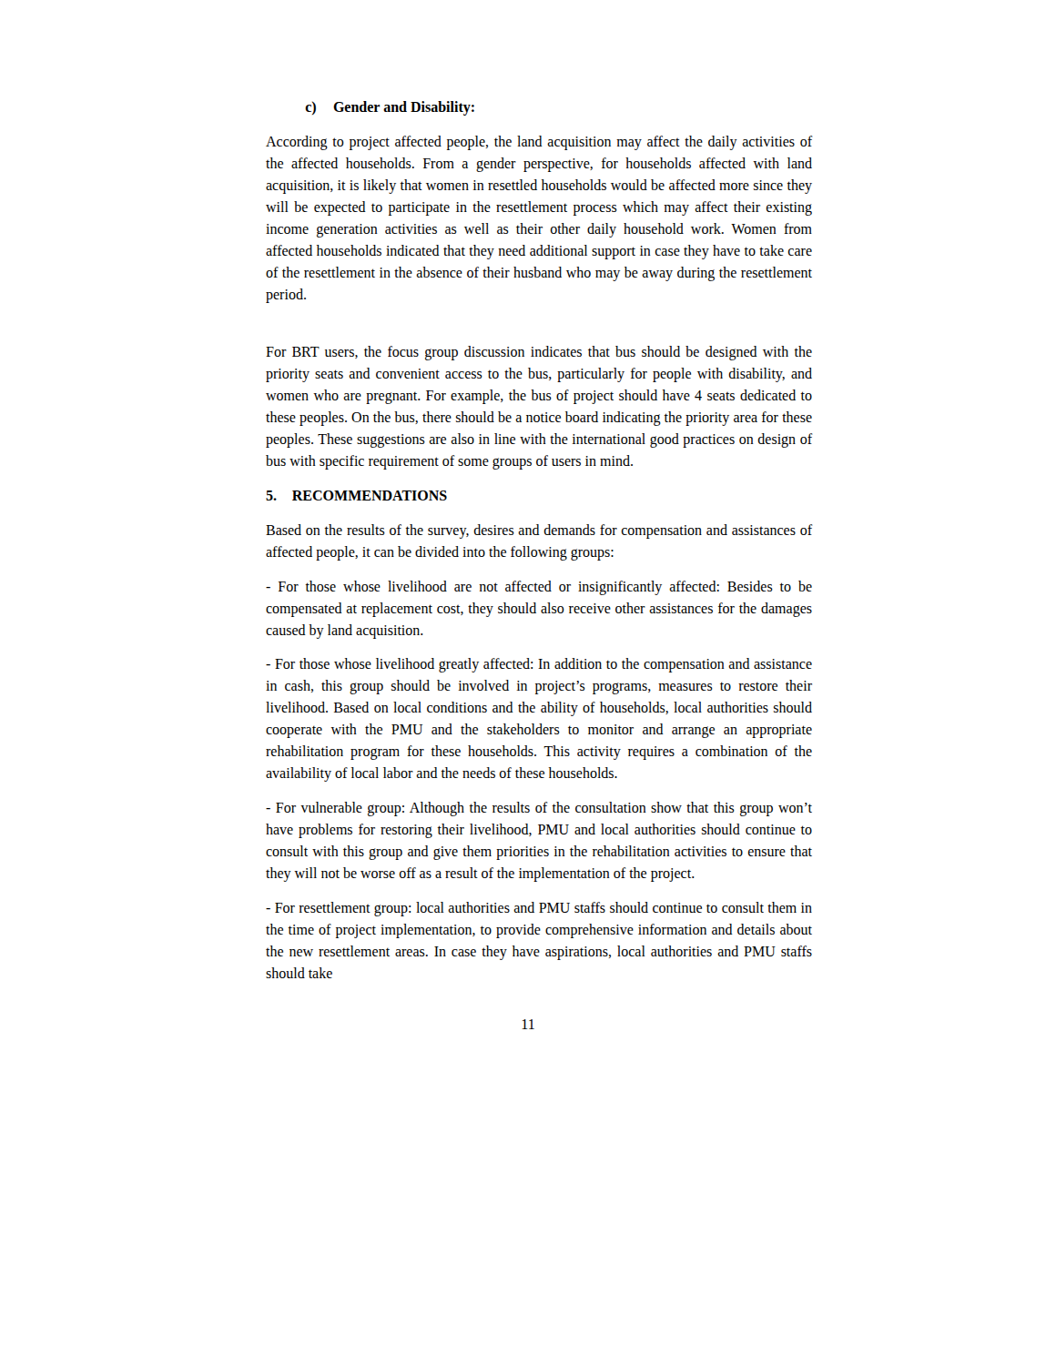c) Gender and Disability:
According to project affected people, the land acquisition may affect the daily activities of the affected households. From a gender perspective, for households affected with land acquisition, it is likely that women in resettled households would be affected more since they will be expected to participate in the resettlement process which may affect their existing income generation activities as well as their other daily household work. Women from affected households indicated that they need additional support in case they have to take care of the resettlement in the absence of their husband who may be away during the resettlement period.
For BRT users, the focus group discussion indicates that bus should be designed with the priority seats and convenient access to the bus, particularly for people with disability, and women who are pregnant. For example, the bus of project should have 4 seats dedicated to these peoples. On the bus, there should be a notice board indicating the priority area for these peoples. These suggestions are also in line with the international good practices on design of bus with specific requirement of some groups of users in mind.
5. RECOMMENDATIONS
Based on the results of the survey, desires and demands for compensation and assistances of affected people, it can be divided into the following groups:
- For those whose livelihood are not affected or insignificantly affected: Besides to be compensated at replacement cost, they should also receive other assistances for the damages caused by land acquisition.
- For those whose livelihood greatly affected: In addition to the compensation and assistance in cash, this group should be involved in project’s programs, measures to restore their livelihood. Based on local conditions and the ability of households, local authorities should cooperate with the PMU and the stakeholders to monitor and arrange an appropriate rehabilitation program for these households. This activity requires a combination of the availability of local labor and the needs of these households.
- For vulnerable group: Although the results of the consultation show that this group won’t have problems for restoring their livelihood, PMU and local authorities should continue to consult with this group and give them priorities in the rehabilitation activities to ensure that they will not be worse off as a result of the implementation of the project.
- For resettlement group: local authorities and PMU staffs should continue to consult them in the time of project implementation, to provide comprehensive information and details about the new resettlement areas. In case they have aspirations, local authorities and PMU staffs should take
11